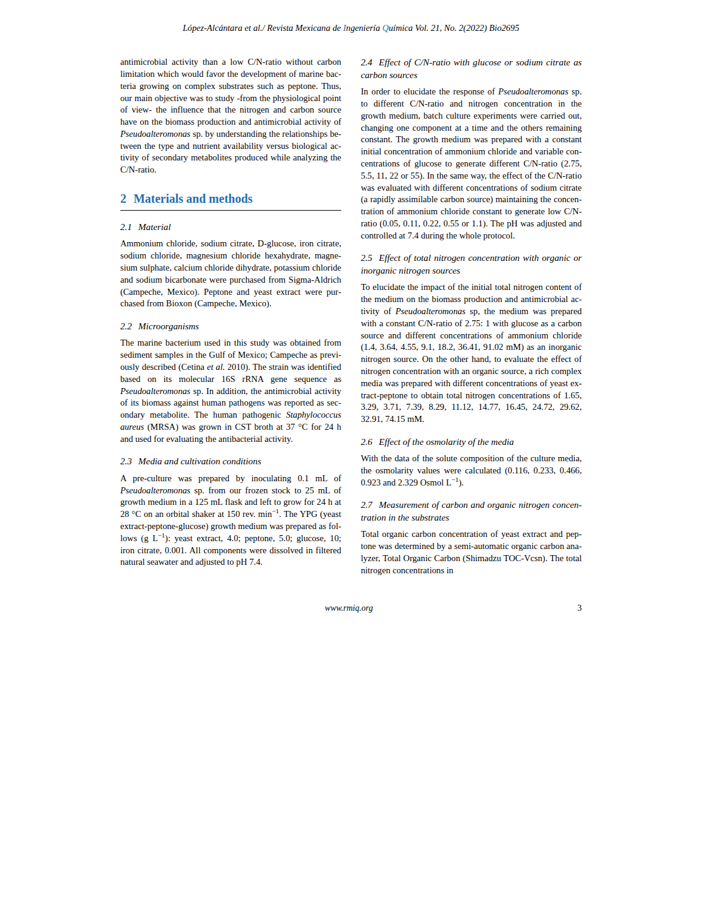López-Alcántara et al./ Revista Mexicana de Ingeniería Química Vol. 21, No. 2(2022) Bio2695
antimicrobial activity than a low C/N-ratio without carbon limitation which would favor the development of marine bacteria growing on complex substrates such as peptone. Thus, our main objective was to study -from the physiological point of view- the influence that the nitrogen and carbon source have on the biomass production and antimicrobial activity of Pseudoalteromonas sp. by understanding the relationships between the type and nutrient availability versus biological activity of secondary metabolites produced while analyzing the C/N-ratio.
2 Materials and methods
2.1 Material
Ammonium chloride, sodium citrate, D-glucose, iron citrate, sodium chloride, magnesium chloride hexahydrate, magnesium sulphate, calcium chloride dihydrate, potassium chloride and sodium bicarbonate were purchased from Sigma-Aldrich (Campeche, Mexico). Peptone and yeast extract were purchased from Bioxon (Campeche, Mexico).
2.2 Microorganisms
The marine bacterium used in this study was obtained from sediment samples in the Gulf of Mexico; Campeche as previously described (Cetina et al. 2010). The strain was identified based on its molecular 16S rRNA gene sequence as Pseudoalteromonas sp. In addition, the antimicrobial activity of its biomass against human pathogens was reported as secondary metabolite. The human pathogenic Staphylococcus aureus (MRSA) was grown in CST broth at 37 °C for 24 h and used for evaluating the antibacterial activity.
2.3 Media and cultivation conditions
A pre-culture was prepared by inoculating 0.1 mL of Pseudoalteromonas sp. from our frozen stock to 25 mL of growth medium in a 125 mL flask and left to grow for 24 h at 28 °C on an orbital shaker at 150 rev. min−1. The YPG (yeast extract-peptone-glucose) growth medium was prepared as follows (g L−1): yeast extract, 4.0; peptone, 5.0; glucose, 10; iron citrate, 0.001. All components were dissolved in filtered natural seawater and adjusted to pH 7.4.
2.4 Effect of C/N-ratio with glucose or sodium citrate as carbon sources
In order to elucidate the response of Pseudoalteromonas sp. to different C/N-ratio and nitrogen concentration in the growth medium, batch culture experiments were carried out, changing one component at a time and the others remaining constant. The growth medium was prepared with a constant initial concentration of ammonium chloride and variable concentrations of glucose to generate different C/N-ratio (2.75, 5.5, 11, 22 or 55). In the same way, the effect of the C/N-ratio was evaluated with different concentrations of sodium citrate (a rapidly assimilable carbon source) maintaining the concentration of ammonium chloride constant to generate low C/N-ratio (0.05, 0.11, 0.22, 0.55 or 1.1). The pH was adjusted and controlled at 7.4 during the whole protocol.
2.5 Effect of total nitrogen concentration with organic or inorganic nitrogen sources
To elucidate the impact of the initial total nitrogen content of the medium on the biomass production and antimicrobial activity of Pseudoalteromonas sp, the medium was prepared with a constant C/N-ratio of 2.75: 1 with glucose as a carbon source and different concentrations of ammonium chloride (1.4, 3.64, 4.55, 9.1, 18.2, 36.41, 91.02 mM) as an inorganic nitrogen source. On the other hand, to evaluate the effect of nitrogen concentration with an organic source, a rich complex media was prepared with different concentrations of yeast extract-peptone to obtain total nitrogen concentrations of 1.65, 3.29, 3.71, 7.39, 8.29, 11.12, 14.77, 16.45, 24.72, 29.62, 32.91, 74.15 mM.
2.6 Effect of the osmolarity of the media
With the data of the solute composition of the culture media, the osmolarity values were calculated (0.116, 0.233, 0.466, 0.923 and 2.329 Osmol L−1).
2.7 Measurement of carbon and organic nitrogen concentration in the substrates
Total organic carbon concentration of yeast extract and peptone was determined by a semi-automatic organic carbon analyzer, Total Organic Carbon (Shimadzu TOC-Vcsn). The total nitrogen concentrations in
www.rmiq.org 3